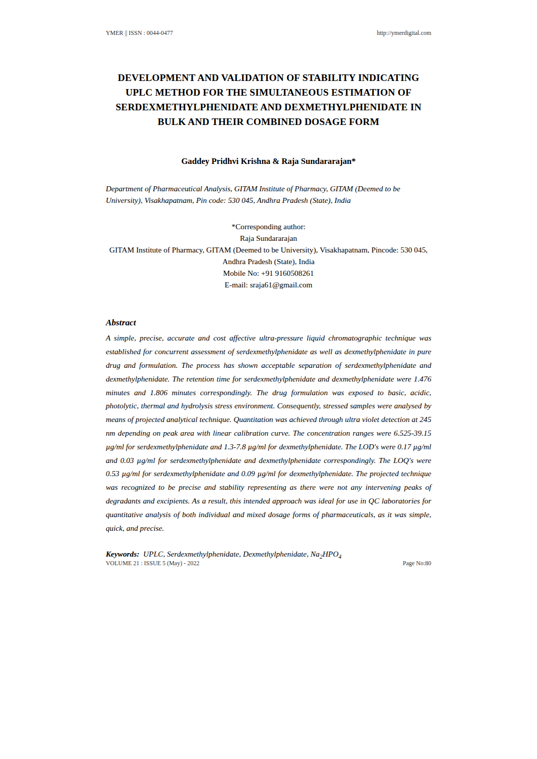YMER || ISSN : 0044-0477 http://ymerdigital.com
DEVELOPMENT AND VALIDATION OF STABILITY INDICATING UPLC METHOD FOR THE SIMULTANEOUS ESTIMATION OF SERDEXMETHYLPHENIDATE AND DEXMETHYLPHENIDATE IN BULK AND THEIR COMBINED DOSAGE FORM
Gaddey Pridhvi Krishna & Raja Sundararajan*
Department of Pharmaceutical Analysis, GITAM Institute of Pharmacy, GITAM (Deemed to be University), Visakhapatnam, Pin code: 530 045, Andhra Pradesh (State), India
*Corresponding author:
Raja Sundararajan
GITAM Institute of Pharmacy, GITAM (Deemed to be University), Visakhapatnam, Pincode: 530 045, Andhra Pradesh (State), India
Mobile No: +91 9160508261
E-mail: sraja61@gmail.com
Abstract
A simple, precise, accurate and cost affective ultra-pressure liquid chromatographic technique was established for concurrent assessment of serdexmethylphenidate as well as dexmethylphenidate in pure drug and formulation. The process has shown acceptable separation of serdexmethylphenidate and dexmethylphenidate. The retention time for serdexmethylphenidate and dexmethylphenidate were 1.476 minutes and 1.806 minutes correspondingly. The drug formulation was exposed to basic, acidic, photolytic, thermal and hydrolysis stress environment. Consequently, stressed samples were analysed by means of projected analytical technique. Quantitation was achieved through ultra violet detection at 245 nm depending on peak area with linear calibration curve. The concentration ranges were 6.525-39.15 µg/ml for serdexmethylphenidate and 1.3-7.8 µg/ml for dexmethylphenidate. The LOD's were 0.17 µg/ml and 0.03 µg/ml for serdexmethylphenidate and dexmethylphenidate correspondingly. The LOQ's were 0.53 µg/ml for serdexmethylphenidate and 0.09 µg/ml for dexmethylphenidate. The projected technique was recognized to be precise and stability representing as there were not any intervening peaks of degradants and excipients. As a result, this intended approach was ideal for use in QC laboratories for quantitative analysis of both individual and mixed dosage forms of pharmaceuticals, as it was simple, quick, and precise.
Keywords: UPLC, Serdexmethylphenidate, Dexmethylphenidate, Na2HPO4
VOLUME 21 : ISSUE 5 (May) - 2022 Page No:80